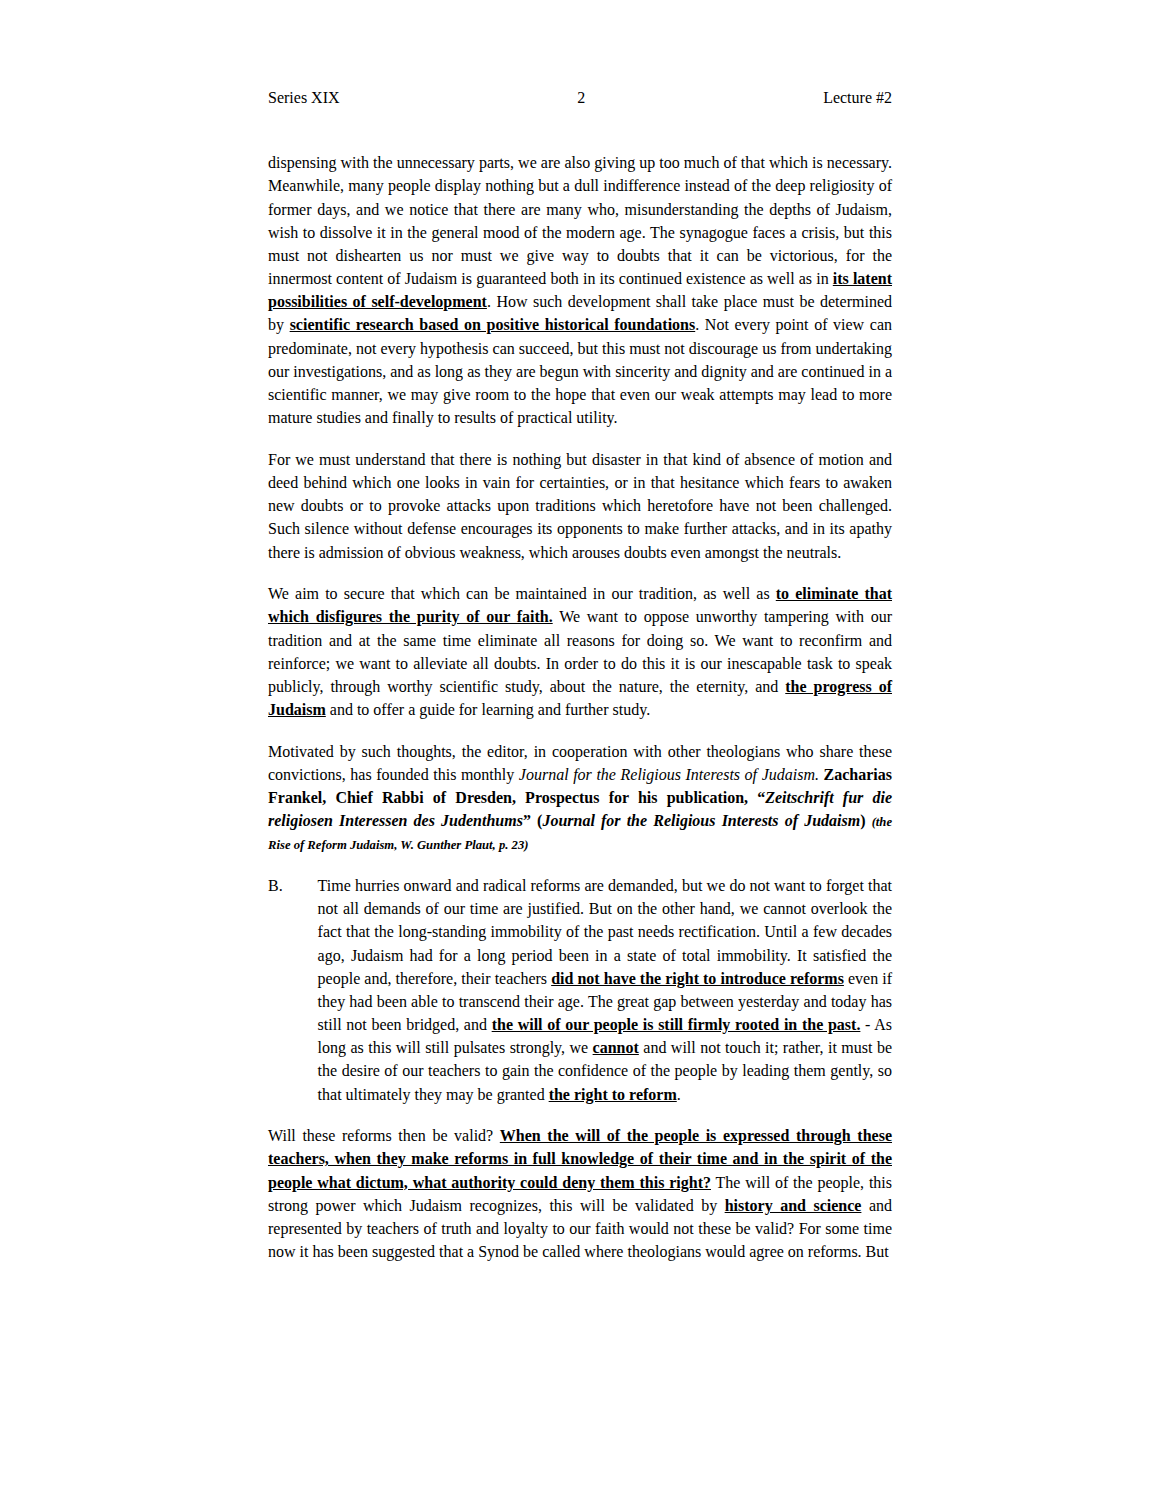Series XIX 2 Lecture #2
dispensing with the unnecessary parts, we are also giving up too much of that which is necessary. Meanwhile, many people display nothing but a dull indifference instead of the deep religiosity of former days, and we notice that there are many who, misunderstanding the depths of Judaism, wish to dissolve it in the general mood of the modern age. The synagogue faces a crisis, but this must not dishearten us nor must we give way to doubts that it can be victorious, for the innermost content of Judaism is guaranteed both in its continued existence as well as in its latent possibilities of self-development. How such development shall take place must be determined by scientific research based on positive historical foundations. Not every point of view can predominate, not every hypothesis can succeed, but this must not discourage us from undertaking our investigations, and as long as they are begun with sincerity and dignity and are continued in a scientific manner, we may give room to the hope that even our weak attempts may lead to more mature studies and finally to results of practical utility.
For we must understand that there is nothing but disaster in that kind of absence of motion and deed behind which one looks in vain for certainties, or in that hesitance which fears to awaken new doubts or to provoke attacks upon traditions which heretofore have not been challenged. Such silence without defense encourages its opponents to make further attacks, and in its apathy there is admission of obvious weakness, which arouses doubts even amongst the neutrals.
We aim to secure that which can be maintained in our tradition, as well as to eliminate that which disfigures the purity of our faith. We want to oppose unworthy tampering with our tradition and at the same time eliminate all reasons for doing so. We want to reconfirm and reinforce; we want to alleviate all doubts. In order to do this it is our inescapable task to speak publicly, through worthy scientific study, about the nature, the eternity, and the progress of Judaism and to offer a guide for learning and further study.
Motivated by such thoughts, the editor, in cooperation with other theologians who share these convictions, has founded this monthly Journal for the Religious Interests of Judaism. Zacharias Frankel, Chief Rabbi of Dresden, Prospectus for his publication, “Zeitschrift fur die religiosen Interessen des Judenthums” (Journal for the Religious Interests of Judaism) (the Rise of Reform Judaism, W. Gunther Plaut, p. 23)
B.
Time hurries onward and radical reforms are demanded, but we do not want to forget that not all demands of our time are justified. But on the other hand, we cannot overlook the fact that the long-standing immobility of the past needs rectification. Until a few decades ago, Judaism had for a long period been in a state of total immobility. It satisfied the people and, therefore, their teachers did not have the right to introduce reforms even if they had been able to transcend their age. The great gap between yesterday and today has still not been bridged, and the will of our people is still firmly rooted in the past. - As long as this will still pulsates strongly, we cannot and will not touch it; rather, it must be the desire of our teachers to gain the confidence of the people by leading them gently, so that ultimately they may be granted the right to reform.
Will these reforms then be valid? When the will of the people is expressed through these teachers, when they make reforms in full knowledge of their time and in the spirit of the people what dictum, what authority could deny them this right? The will of the people, this strong power which Judaism recognizes, this will be validated by history and science and represented by teachers of truth and loyalty to our faith would not these be valid? For some time now it has been suggested that a Synod be called where theologians would agree on reforms. But